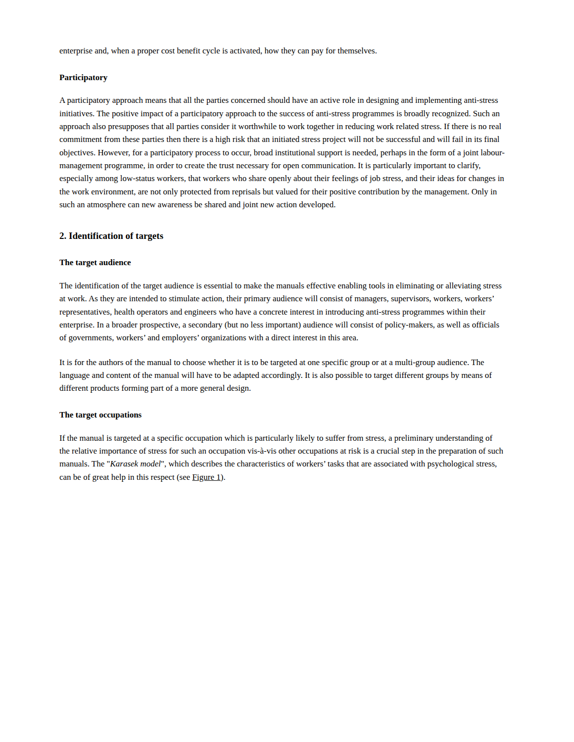enterprise and, when a proper cost benefit cycle is activated, how they can pay for themselves.
Participatory
A participatory approach means that all the parties concerned should have an active role in designing and implementing anti-stress initiatives. The positive impact of a participatory approach to the success of anti-stress programmes is broadly recognized. Such an approach also presupposes that all parties consider it worthwhile to work together in reducing work related stress. If there is no real commitment from these parties then there is a high risk that an initiated stress project will not be successful and will fail in its final objectives. However, for a participatory process to occur, broad institutional support is needed, perhaps in the form of a joint labour-management programme, in order to create the trust necessary for open communication. It is particularly important to clarify, especially among low-status workers, that workers who share openly about their feelings of job stress, and their ideas for changes in the work environment, are not only protected from reprisals but valued for their positive contribution by the management. Only in such an atmosphere can new awareness be shared and joint new action developed.
2. Identification of targets
The target audience
The identification of the target audience is essential to make the manuals effective enabling tools in eliminating or alleviating stress at work. As they are intended to stimulate action, their primary audience will consist of managers, supervisors, workers, workers’ representatives, health operators and engineers who have a concrete interest in introducing anti-stress programmes within their enterprise. In a broader prospective, a secondary (but no less important) audience will consist of policy-makers, as well as officials of governments, workers’ and employers’ organizations with a direct interest in this area.
It is for the authors of the manual to choose whether it is to be targeted at one specific group or at a multi-group audience. The language and content of the manual will have to be adapted accordingly. It is also possible to target different groups by means of different products forming part of a more general design.
The target occupations
If the manual is targeted at a specific occupation which is particularly likely to suffer from stress, a preliminary understanding of the relative importance of stress for such an occupation vis-à-vis other occupations at risk is a crucial step in the preparation of such manuals. The "Karasek model", which describes the characteristics of workers’ tasks that are associated with psychological stress, can be of great help in this respect (see Figure 1).